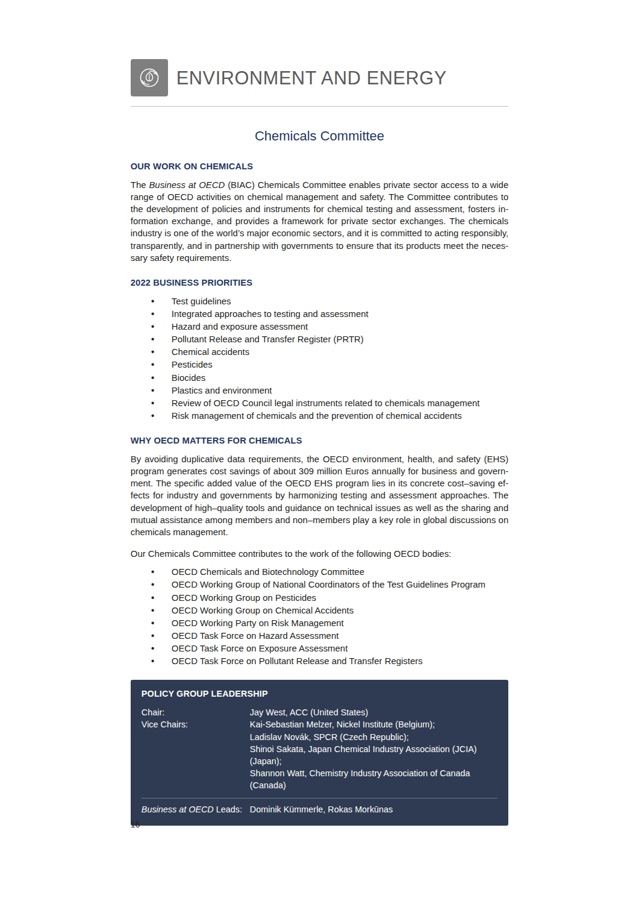Environment and Energy
Chemicals Committee
Our work on chemicals
The Business at OECD (BIAC) Chemicals Committee enables private sector access to a wide range of OECD activities on chemical management and safety. The Committee contributes to the development of policies and instruments for chemical testing and assessment, fosters information exchange, and provides a framework for private sector exchanges. The chemicals industry is one of the world’s major economic sectors, and it is committed to acting responsibly, transparently, and in partnership with governments to ensure that its products meet the necessary safety requirements.
2022 business priorities
Test guidelines
Integrated approaches to testing and assessment
Hazard and exposure assessment
Pollutant Release and Transfer Register (PRTR)
Chemical accidents
Pesticides
Biocides
Plastics and environment
Review of OECD Council legal instruments related to chemicals management
Risk management of chemicals and the prevention of chemical accidents
Why OECD matters for chemicals
By avoiding duplicative data requirements, the OECD environment, health, and safety (EHS) program generates cost savings of about 309 million Euros annually for business and government. The specific added value of the OECD EHS program lies in its concrete cost–saving effects for industry and governments by harmonizing testing and assessment approaches. The development of high–quality tools and guidance on technical issues as well as the sharing and mutual assistance among members and non–members play a key role in global discussions on chemicals management.
Our Chemicals Committee contributes to the work of the following OECD bodies:
OECD Chemicals and Biotechnology Committee
OECD Working Group of National Coordinators of the Test Guidelines Program
OECD Working Group on Pesticides
OECD Working Group on Chemical Accidents
OECD Working Party on Risk Management
OECD Task Force on Hazard Assessment
OECD Task Force on Exposure Assessment
OECD Task Force on Pollutant Release and Transfer Registers
Policy group leadership
| Chair: | Jay West, ACC (United States) |
| Vice Chairs: | Kai-Sebastian Melzer, Nickel Institute (Belgium); |
| | Ladislav Novák, SPCR (Czech Republic); |
| | Shinoi Sakata, Japan Chemical Industry Association (JCIA) (Japan); |
| | Shannon Watt, Chemistry Industry Association of Canada (Canada) |
| Business at OECD Leads: | Dominik Kümmerle, Rokas Morkūnas |
16